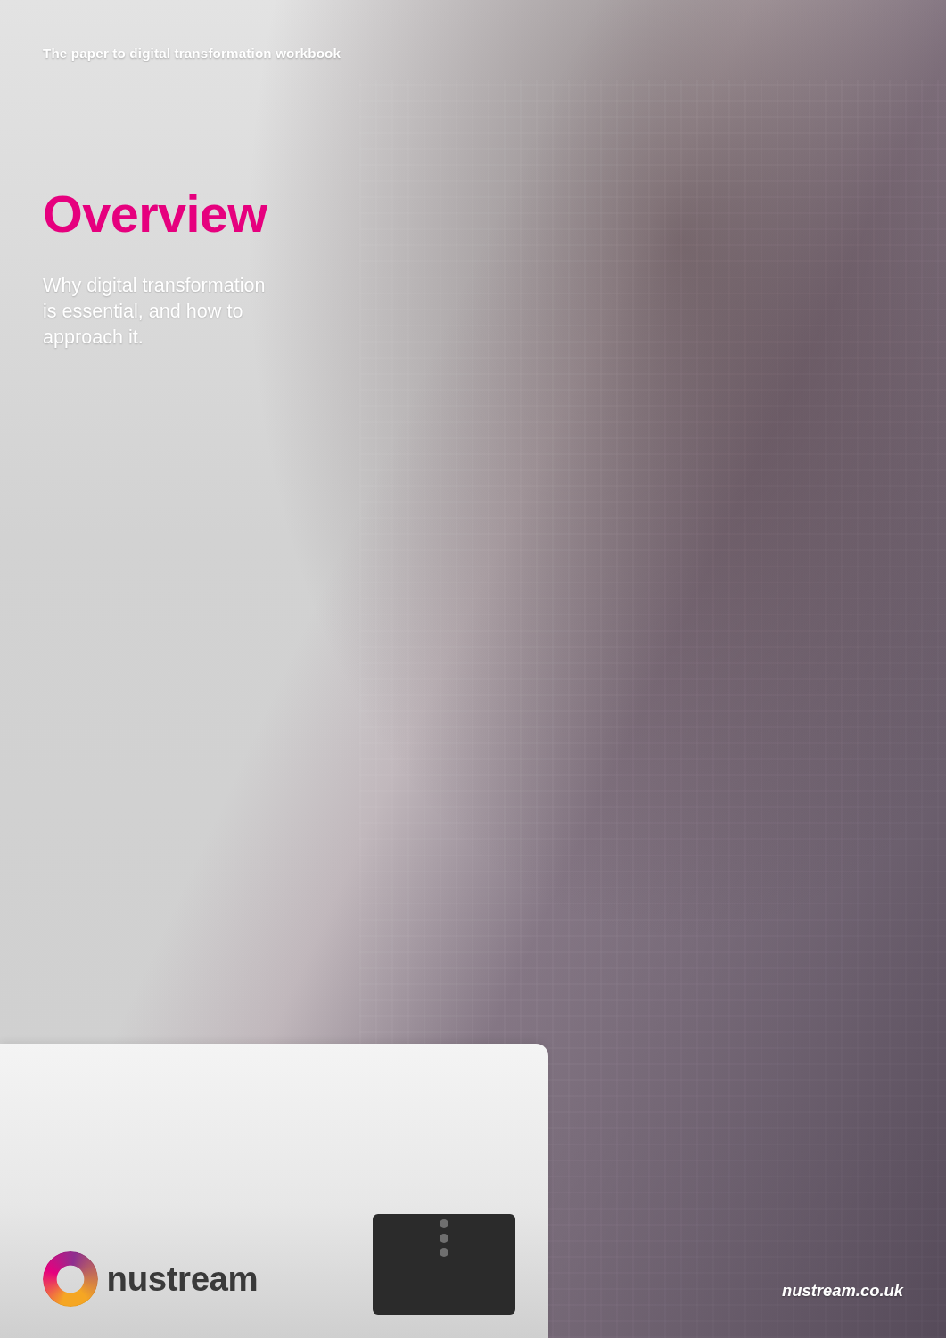The paper to digital transformation workbook
Overview
Why digital transformation is essential, and how to approach it.
nustream
nustream.co.uk